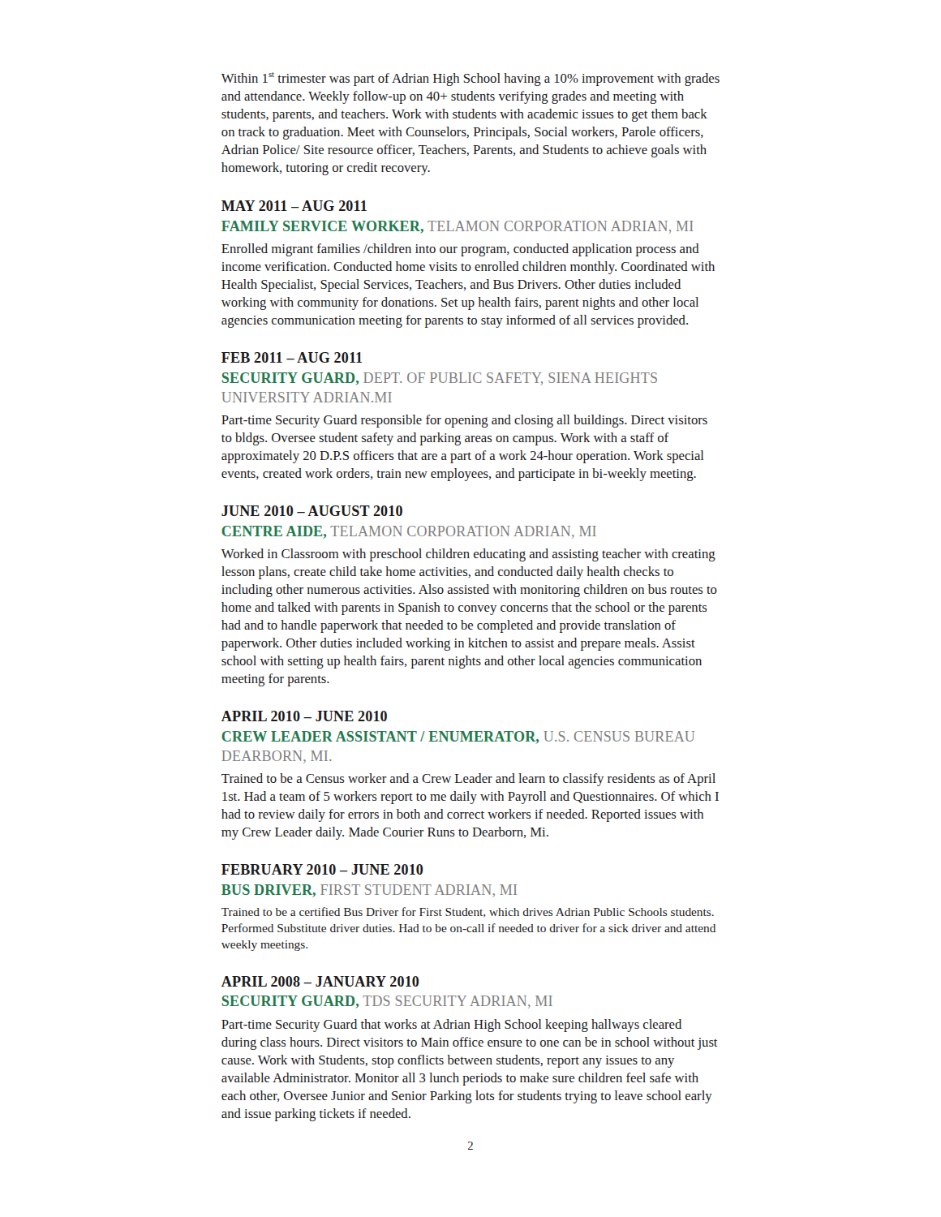Within 1st trimester was part of Adrian High School having a 10% improvement with grades and attendance. Weekly follow-up on 40+ students verifying grades and meeting with students, parents, and teachers. Work with students with academic issues to get them back on track to graduation. Meet with Counselors, Principals, Social workers, Parole officers, Adrian Police/ Site resource officer, Teachers, Parents, and Students to achieve goals with homework, tutoring or credit recovery.
MAY 2011 – AUG 2011
FAMILY SERVICE WORKER, TELAMON CORPORATION ADRIAN, MI
Enrolled migrant families /children into our program, conducted application process and income verification. Conducted home visits to enrolled children monthly. Coordinated with Health Specialist, Special Services, Teachers, and Bus Drivers. Other duties included working with community for donations. Set up health fairs, parent nights and other local agencies communication meeting for parents to stay informed of all services provided.
FEB 2011 – AUG 2011
SECURITY GUARD, DEPT. OF PUBLIC SAFETY, SIENA HEIGHTS UNIVERSITY ADRIAN.MI
Part-time Security Guard responsible for opening and closing all buildings. Direct visitors to bldgs. Oversee student safety and parking areas on campus. Work with a staff of approximately 20 D.P.S officers that are a part of a work 24-hour operation. Work special events, created work orders, train new employees, and participate in bi-weekly meeting.
JUNE 2010 – AUGUST 2010
CENTRE AIDE, TELAMON CORPORATION ADRIAN, MI
Worked in Classroom with preschool children educating and assisting teacher with creating lesson plans, create child take home activities, and conducted daily health checks to including other numerous activities. Also assisted with monitoring children on bus routes to home and talked with parents in Spanish to convey concerns that the school or the parents had and to handle paperwork that needed to be completed and provide translation of paperwork. Other duties included working in kitchen to assist and prepare meals. Assist school with setting up health fairs, parent nights and other local agencies communication meeting for parents.
APRIL 2010 – JUNE 2010
CREW LEADER ASSISTANT / ENUMERATOR, U.S. CENSUS BUREAU DEARBORN, MI.
Trained to be a Census worker and a Crew Leader and learn to classify residents as of April 1st. Had a team of 5 workers report to me daily with Payroll and Questionnaires. Of which I had to review daily for errors in both and correct workers if needed. Reported issues with my Crew Leader daily. Made Courier Runs to Dearborn, Mi.
FEBRUARY 2010 – JUNE 2010
BUS DRIVER, FIRST STUDENT ADRIAN, MI
Trained to be a certified Bus Driver for First Student, which drives Adrian Public Schools students. Performed Substitute driver duties. Had to be on-call if needed to driver for a sick driver and attend weekly meetings.
APRIL 2008 – JANUARY 2010
SECURITY GUARD, TDS SECURITY ADRIAN, MI
Part-time Security Guard that works at Adrian High School keeping hallways cleared during class hours. Direct visitors to Main office ensure to one can be in school without just cause. Work with Students, stop conflicts between students, report any issues to any available Administrator. Monitor all 3 lunch periods to make sure children feel safe with each other, Oversee Junior and Senior Parking lots for students trying to leave school early and issue parking tickets if needed.
2